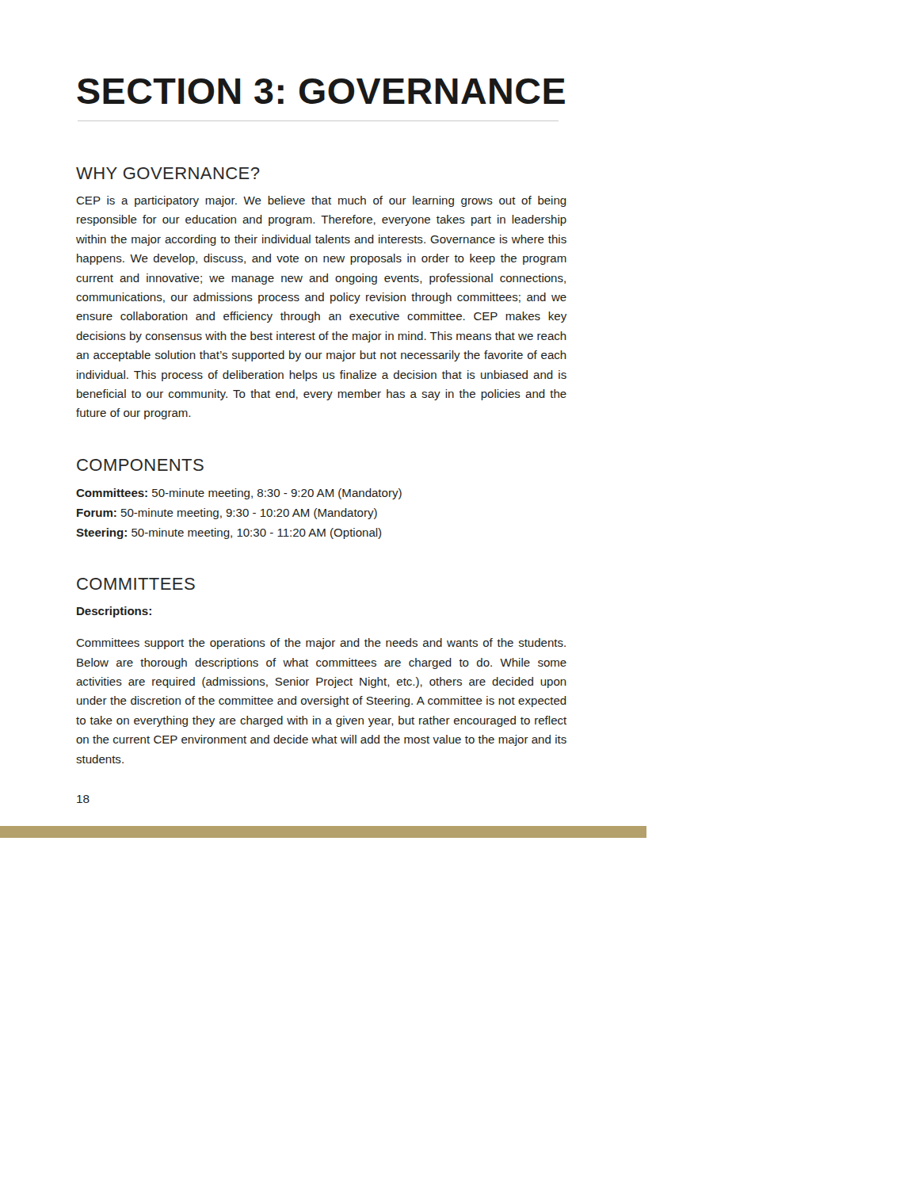SECTION 3: GOVERNANCE
WHY GOVERNANCE?
CEP is a participatory major. We believe that much of our learning grows out of being responsible for our education and program. Therefore, everyone takes part in leadership within the major according to their individual talents and interests. Governance is where this happens. We develop, discuss, and vote on new proposals in order to keep the program current and innovative; we manage new and ongoing events, professional connections, communications, our admissions process and policy revision through committees; and we ensure collaboration and efficiency through an executive committee. CEP makes key decisions by consensus with the best interest of the major in mind. This means that we reach an acceptable solution that’s supported by our major but not necessarily the favorite of each individual. This process of deliberation helps us finalize a decision that is unbiased and is beneficial to our community. To that end, every member has a say in the policies and the future of our program.
COMPONENTS
Committees: 50-minute meeting, 8:30 - 9:20 AM (Mandatory)
Forum: 50-minute meeting, 9:30 - 10:20 AM (Mandatory)
Steering: 50-minute meeting, 10:30 - 11:20 AM (Optional)
COMMITTEES
Descriptions:
Committees support the operations of the major and the needs and wants of the students. Below are thorough descriptions of what committees are charged to do. While some activities are required (admissions, Senior Project Night, etc.), others are decided upon under the discretion of the committee and oversight of Steering. A committee is not expected to take on everything they are charged with in a given year, but rather encouraged to reflect on the current CEP environment and decide what will add the most value to the major and its students.
18